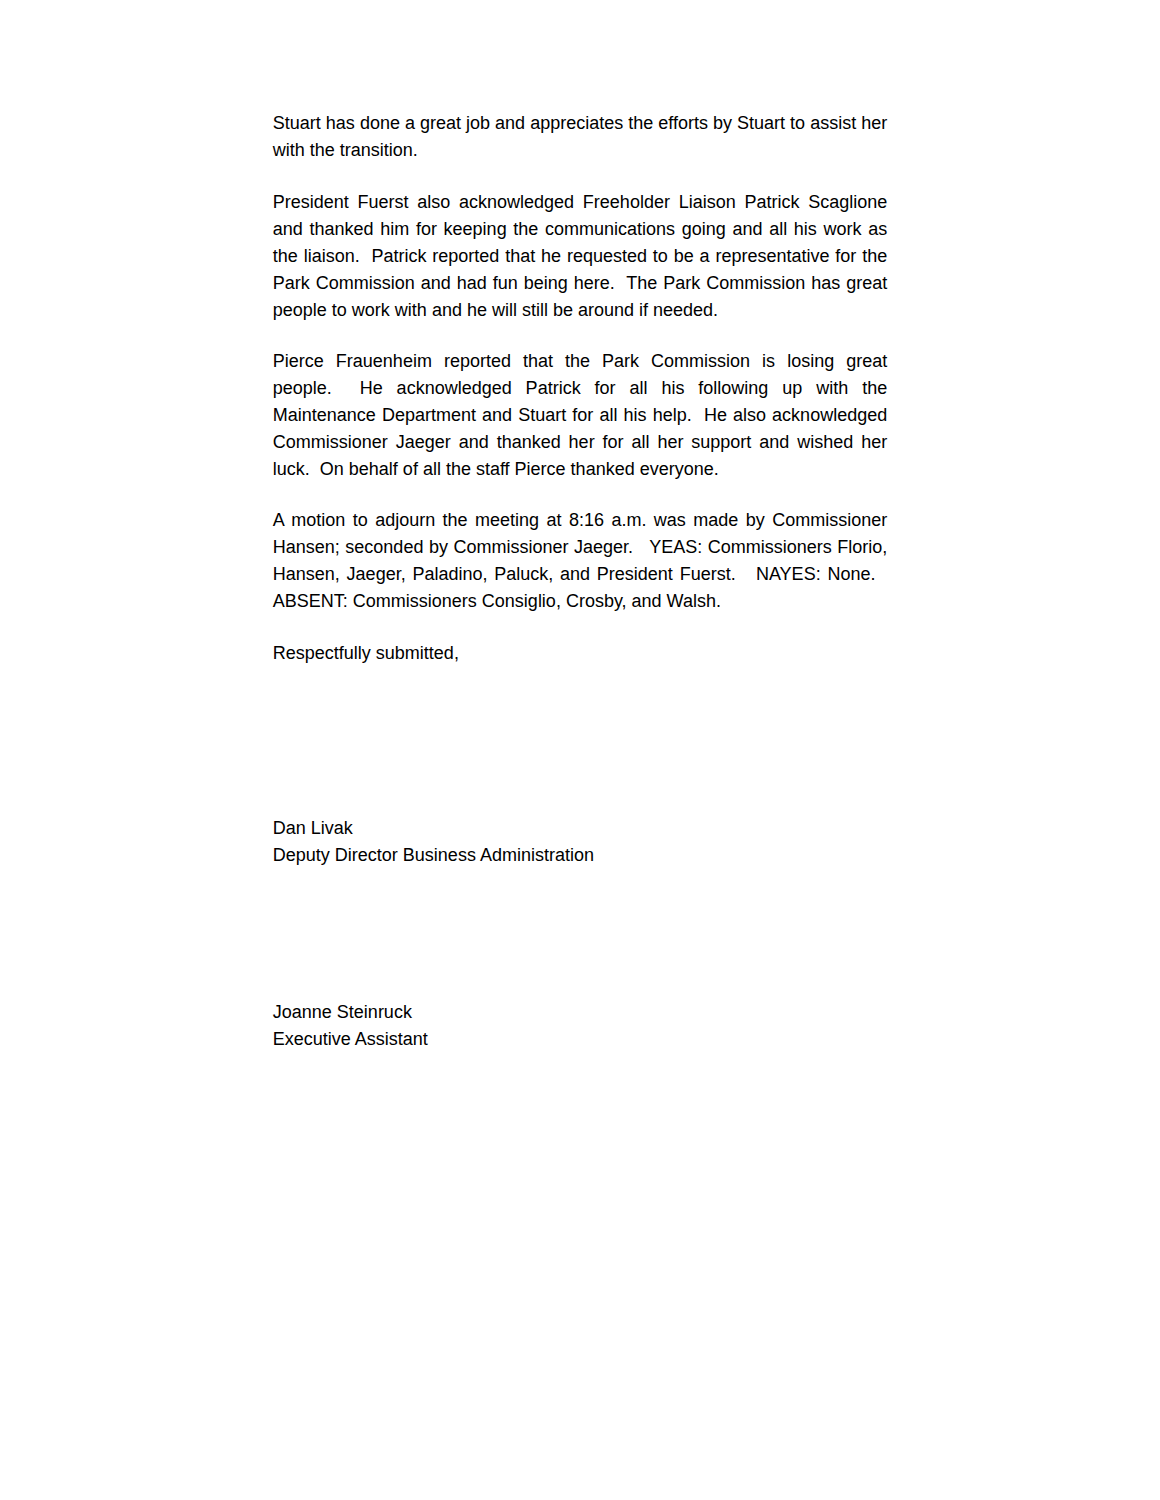Stuart has done a great job and appreciates the efforts by Stuart to assist her with the transition.
President Fuerst also acknowledged Freeholder Liaison Patrick Scaglione and thanked him for keeping the communications going and all his work as the liaison. Patrick reported that he requested to be a representative for the Park Commission and had fun being here. The Park Commission has great people to work with and he will still be around if needed.
Pierce Frauenheim reported that the Park Commission is losing great people. He acknowledged Patrick for all his following up with the Maintenance Department and Stuart for all his help. He also acknowledged Commissioner Jaeger and thanked her for all her support and wished her luck. On behalf of all the staff Pierce thanked everyone.
A motion to adjourn the meeting at 8:16 a.m. was made by Commissioner Hansen; seconded by Commissioner Jaeger. YEAS: Commissioners Florio, Hansen, Jaeger, Paladino, Paluck, and President Fuerst. NAYES: None. ABSENT: Commissioners Consiglio, Crosby, and Walsh.
Respectfully submitted,
Dan Livak
Deputy Director Business Administration
Joanne Steinruck
Executive Assistant